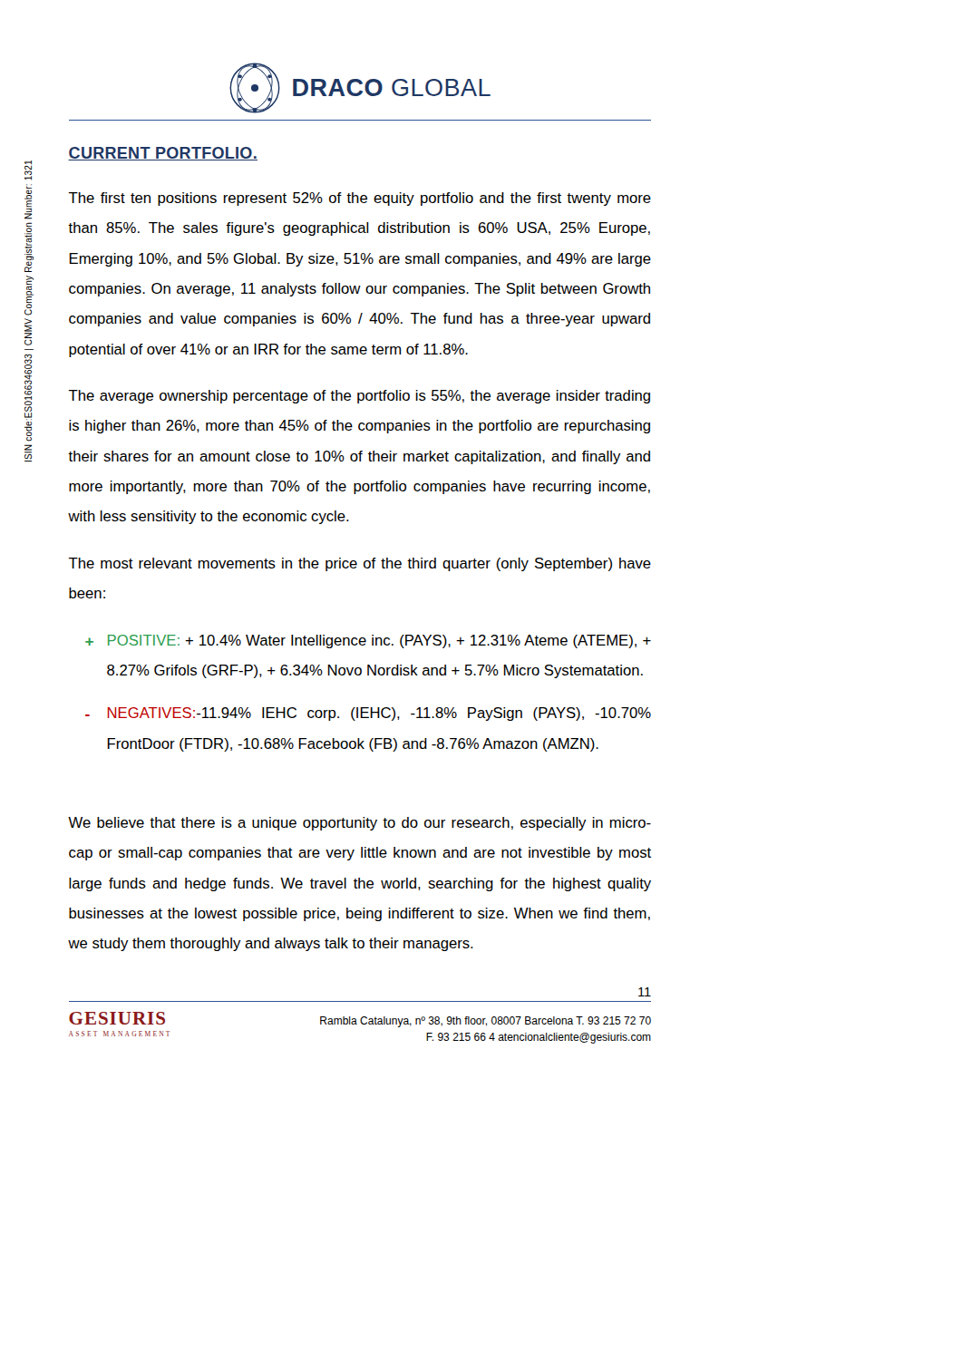ISIN code:ES0166346033 | CNMV Company Registration Number: 1321
DRACO GLOBAL
CURRENT PORTFOLIO.
The first ten positions represent 52% of the equity portfolio and the first twenty more than 85%. The sales figure's geographical distribution is 60% USA, 25% Europe, Emerging 10%, and 5% Global. By size, 51% are small companies, and 49% are large companies. On average, 11 analysts follow our companies. The Split between Growth companies and value companies is 60% / 40%. The fund has a three-year upward potential of over 41% or an IRR for the same term of 11.8%.
The average ownership percentage of the portfolio is 55%, the average insider trading is higher than 26%, more than 45% of the companies in the portfolio are repurchasing their shares for an amount close to 10% of their market capitalization, and finally and more importantly, more than 70% of the portfolio companies have recurring income, with less sensitivity to the economic cycle.
The most relevant movements in the price of the third quarter (only September) have been:
+POSITIVE: + 10.4% Water Intelligence inc. (PAYS), + 12.31% Ateme (ATEME), + 8.27% Grifols (GRF-P), + 6.34% Novo Nordisk and + 5.7% Micro Systematation.
-NEGATIVES:-11.94% IEHC corp. (IEHC), -11.8% PaySign (PAYS), -10.70% FrontDoor (FTDR), -10.68% Facebook (FB) and -8.76% Amazon (AMZN).
We believe that there is a unique opportunity to do our research, especially in micro-cap or small-cap companies that are very little known and are not investible by most large funds and hedge funds. We travel the world, searching for the highest quality businesses at the lowest possible price, being indifferent to size. When we find them, we study them thoroughly and always talk to their managers.
11
GESIURIS
ASSET MANAGEMENT
Rambla Catalunya, nº 38, 9th floor, 08007 Barcelona T. 93 215 72 70
F. 93 215 66 4 atencionalcliente@gesiuris.com